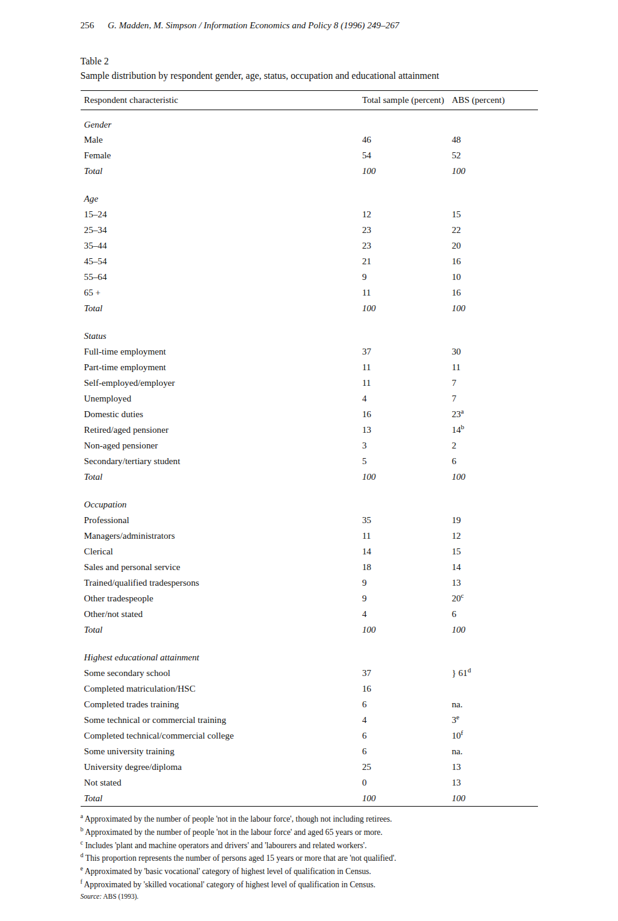256 G. Madden, M. Simpson / Information Economics and Policy 8 (1996) 249–267
Table 2
Sample distribution by respondent gender, age, status, occupation and educational attainment
| Respondent characteristic | Total sample (percent) | ABS (percent) |
| --- | --- | --- |
| Gender |
| Male | 46 | 48 |
| Female | 54 | 52 |
| Total | 100 | 100 |
| Age |
| 15–24 | 12 | 15 |
| 25–34 | 23 | 22 |
| 35–44 | 23 | 20 |
| 45–54 | 21 | 16 |
| 55–64 | 9 | 10 |
| 65 + | 11 | 16 |
| Total | 100 | 100 |
| Status |
| Full-time employment | 37 | 30 |
| Part-time employment | 11 | 11 |
| Self-employed/employer | 11 | 7 |
| Unemployed | 4 | 7 |
| Domestic duties | 16 | 23 a |
| Retired/aged pensioner | 13 | 14 b |
| Non-aged pensioner | 3 | 2 |
| Secondary/tertiary student | 5 | 6 |
| Total | 100 | 100 |
| Occupation |
| Professional | 35 | 19 |
| Managers/administrators | 11 | 12 |
| Clerical | 14 | 15 |
| Sales and personal service | 18 | 14 |
| Trained/qualified tradespersons | 9 | 13 |
| Other tradespeople | 9 | 20 c |
| Other/not stated | 4 | 6 |
| Total | 100 | 100 |
| Highest educational attainment |
| Some secondary school | 37 | } 61 d |
| Completed matriculation/HSC | 16 |
| Completed trades training | 6 | na. |
| Some technical or commercial training | 4 | 3 e |
| Completed technical/commercial college | 6 | 10 f |
| Some university training | 6 | na. |
| University degree/diploma | 25 | 13 |
| Not stated | 0 | 13 |
| Total | 100 | 100 |
a Approximated by the number of people 'not in the labour force', though not including retirees.
b Approximated by the number of people 'not in the labour force' and aged 65 years or more.
c Includes 'plant and machine operators and drivers' and 'labourers and related workers'.
d This proportion represents the number of persons aged 15 years or more that are 'not qualified'.
e Approximated by 'basic vocational' category of highest level of qualification in Census.
f Approximated by 'skilled vocational' category of highest level of qualification in Census.
Source: ABS (1993).